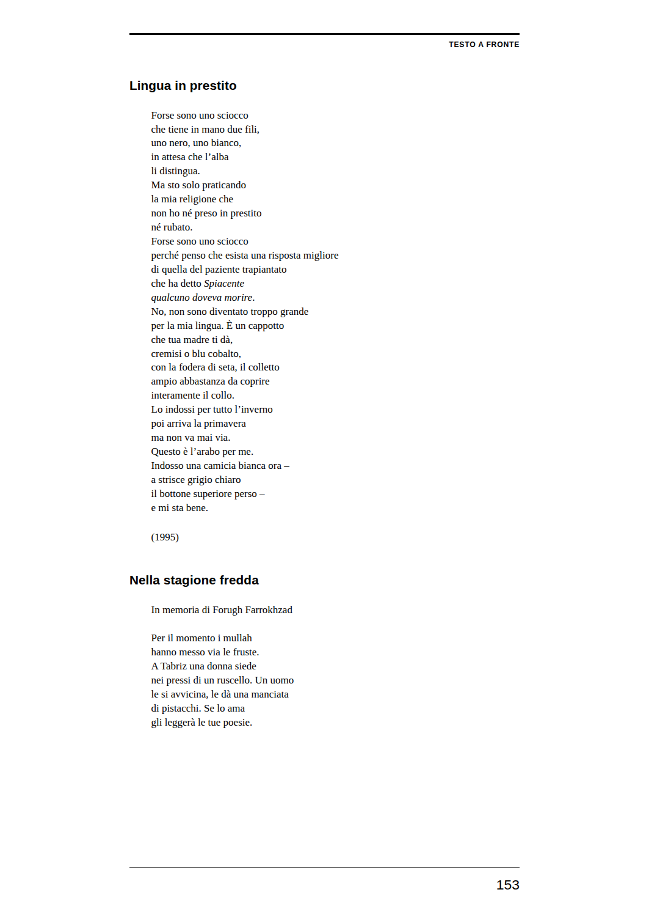Testo a fronte
Lingua in prestito
Forse sono uno sciocco
che tiene in mano due fili,
uno nero, uno bianco,
in attesa che l’alba
li distingua.
Ma sto solo praticando
la mia religione che
non ho né preso in prestito
né rubato.
Forse sono uno sciocco
perché penso che esista una risposta migliore
di quella del paziente trapiantato
che ha detto Spiacente
qualcuno doveva morire.
No, non sono diventato troppo grande
per la mia lingua. È un cappotto
che tua madre ti dà,
cremisi o blu cobalto,
con la fodera di seta, il colletto
ampio abbastanza da coprire
interamente il collo.
Lo indossi per tutto l’inverno
poi arriva la primavera
ma non va mai via.
Questo è l’arabo per me.
Indosso una camicia bianca ora –
a strisce grigio chiaro
il bottone superiore perso –
e mi sta bene.
(1995)
Nella stagione fredda
In memoria di Forugh Farrokhzad
Per il momento i mullah
hanno messo via le fruste.
A Tabriz una donna siede
nei pressi di un ruscello. Un uomo
le si avvicina, le dà una manciata
di pistacchi. Se lo ama
gli leggerà le tue poesie.
153